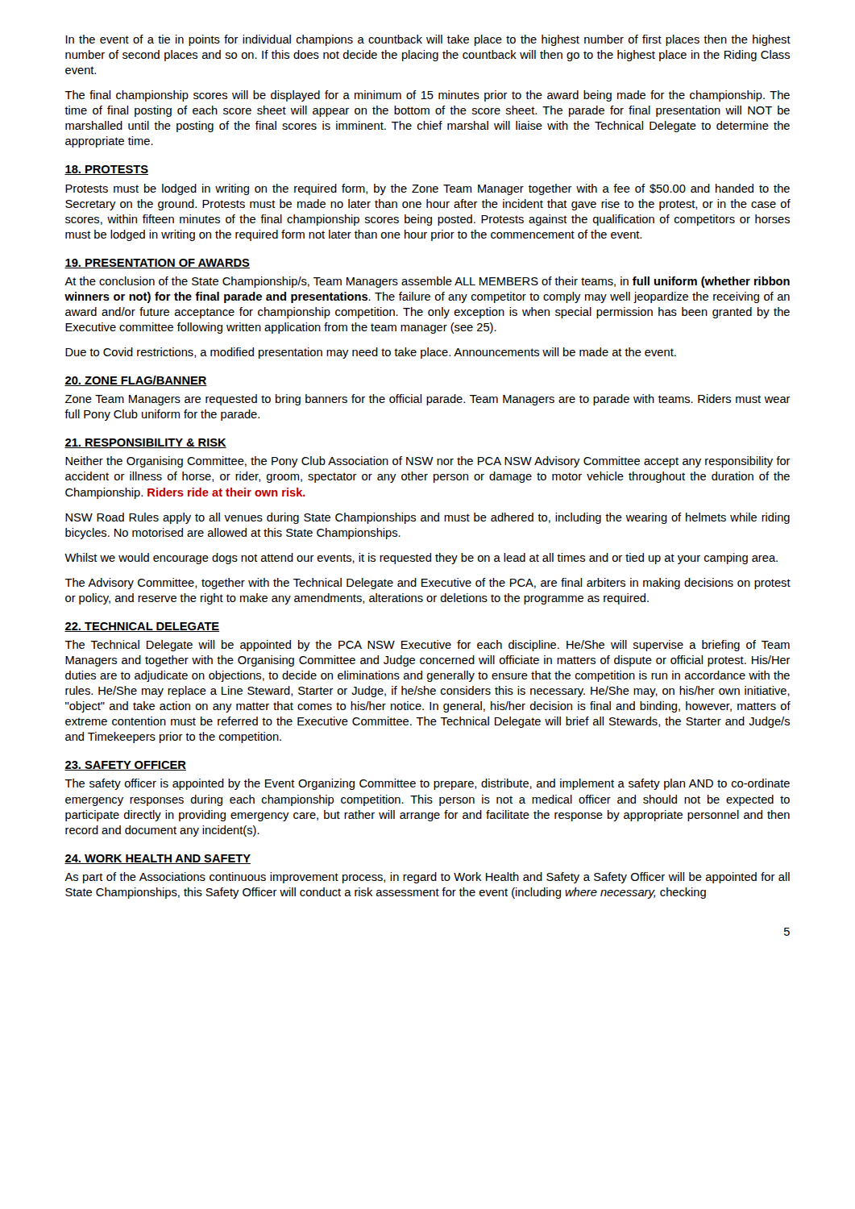In the event of a tie in points for individual champions a countback will take place to the highest number of first places then the highest number of second places and so on. If this does not decide the placing the countback will then go to the highest place in the Riding Class event.
The final championship scores will be displayed for a minimum of 15 minutes prior to the award being made for the championship. The time of final posting of each score sheet will appear on the bottom of the score sheet. The parade for final presentation will NOT be marshalled until the posting of the final scores is imminent. The chief marshal will liaise with the Technical Delegate to determine the appropriate time.
18. PROTESTS
Protests must be lodged in writing on the required form, by the Zone Team Manager together with a fee of $50.00 and handed to the Secretary on the ground. Protests must be made no later than one hour after the incident that gave rise to the protest, or in the case of scores, within fifteen minutes of the final championship scores being posted. Protests against the qualification of competitors or horses must be lodged in writing on the required form not later than one hour prior to the commencement of the event.
19. PRESENTATION OF AWARDS
At the conclusion of the State Championship/s, Team Managers assemble ALL MEMBERS of their teams, in full uniform (whether ribbon winners or not) for the final parade and presentations. The failure of any competitor to comply may well jeopardize the receiving of an award and/or future acceptance for championship competition. The only exception is when special permission has been granted by the Executive committee following written application from the team manager (see 25).
Due to Covid restrictions, a modified presentation may need to take place. Announcements will be made at the event.
20. ZONE FLAG/BANNER
Zone Team Managers are requested to bring banners for the official parade. Team Managers are to parade with teams. Riders must wear full Pony Club uniform for the parade.
21. RESPONSIBILITY & RISK
Neither the Organising Committee, the Pony Club Association of NSW nor the PCA NSW Advisory Committee accept any responsibility for accident or illness of horse, or rider, groom, spectator or any other person or damage to motor vehicle throughout the duration of the Championship. Riders ride at their own risk.
NSW Road Rules apply to all venues during State Championships and must be adhered to, including the wearing of helmets while riding bicycles. No motorised are allowed at this State Championships.
Whilst we would encourage dogs not attend our events, it is requested they be on a lead at all times and or tied up at your camping area.
The Advisory Committee, together with the Technical Delegate and Executive of the PCA, are final arbiters in making decisions on protest or policy, and reserve the right to make any amendments, alterations or deletions to the programme as required.
22. TECHNICAL DELEGATE
The Technical Delegate will be appointed by the PCA NSW Executive for each discipline. He/She will supervise a briefing of Team Managers and together with the Organising Committee and Judge concerned will officiate in matters of dispute or official protest. His/Her duties are to adjudicate on objections, to decide on eliminations and generally to ensure that the competition is run in accordance with the rules. He/She may replace a Line Steward, Starter or Judge, if he/she considers this is necessary. He/She may, on his/her own initiative, "object" and take action on any matter that comes to his/her notice. In general, his/her decision is final and binding, however, matters of extreme contention must be referred to the Executive Committee. The Technical Delegate will brief all Stewards, the Starter and Judge/s and Timekeepers prior to the competition.
23. SAFETY OFFICER
The safety officer is appointed by the Event Organizing Committee to prepare, distribute, and implement a safety plan AND to co-ordinate emergency responses during each championship competition. This person is not a medical officer and should not be expected to participate directly in providing emergency care, but rather will arrange for and facilitate the response by appropriate personnel and then record and document any incident(s).
24. WORK HEALTH AND SAFETY
As part of the Associations continuous improvement process, in regard to Work Health and Safety a Safety Officer will be appointed for all State Championships, this Safety Officer will conduct a risk assessment for the event (including where necessary, checking
5